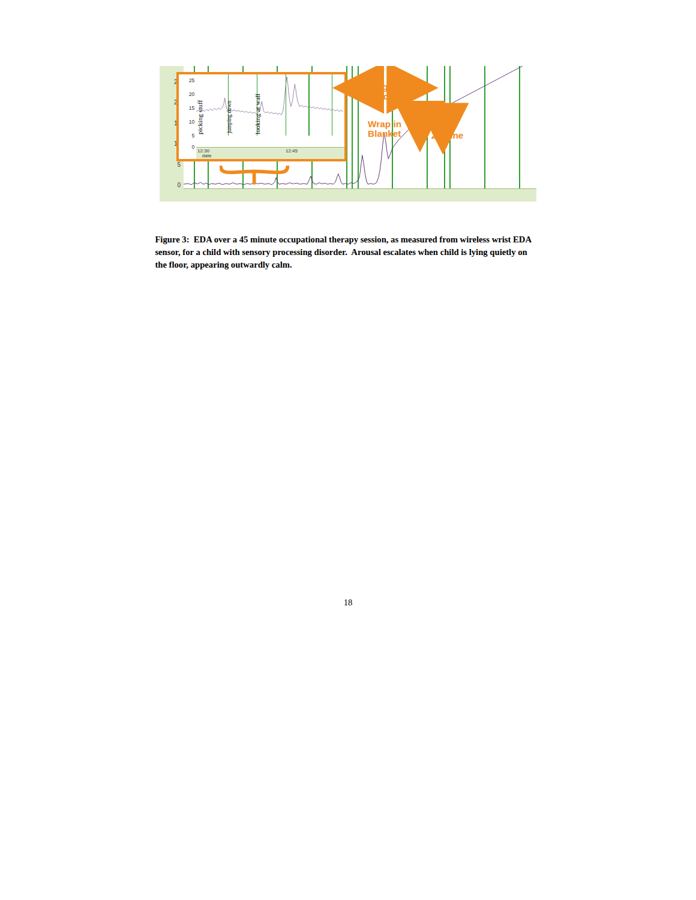25 20 15 10 5 0
25 20 15 10 5 0
picking stuff jumping down looking at wall
12:30 12:45 date
Lying
on floor Wrap in
Blanket Go to
Zip line
Figure 3: EDA over a 45 minute occupational therapy session, as measured from wireless wrist EDA sensor, for a child with sensory processing disorder. Arousal escalates when child is lying quietly on the floor, appearing outwardly calm.
18